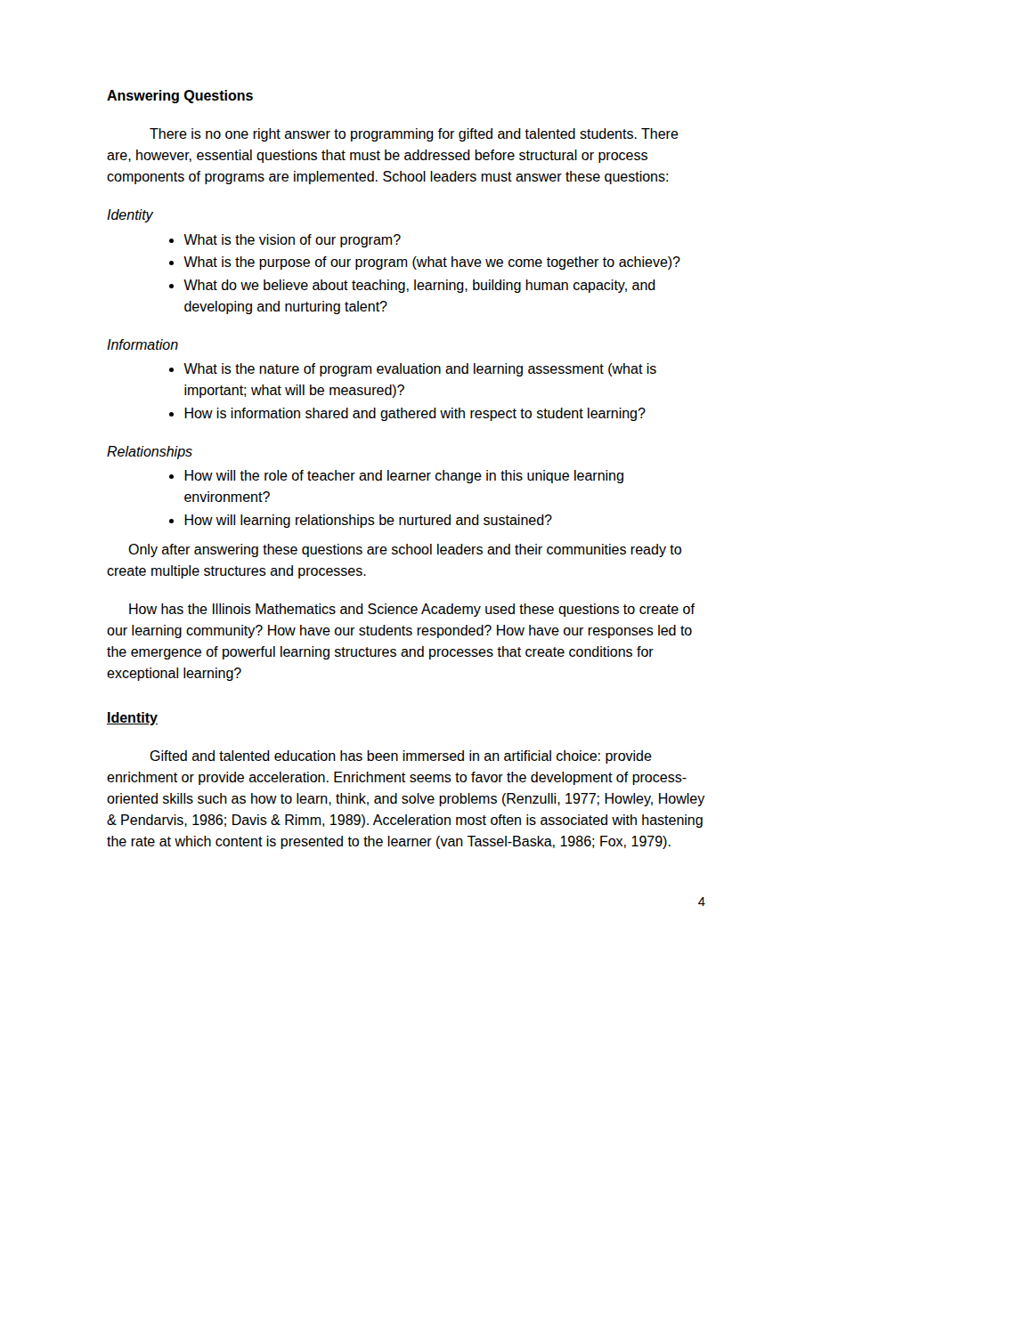Answering Questions
There is no one right answer to programming for gifted and talented students. There are, however, essential questions that must be addressed before structural or process components of programs are implemented. School leaders must answer these questions:
Identity
What is the vision of our program?
What is the purpose of our program (what have we come together to achieve)?
What do we believe about teaching, learning, building human capacity, and developing and nurturing talent?
Information
What is the nature of program evaluation and learning assessment (what is important; what will be measured)?
How is information shared and gathered with respect to student learning?
Relationships
How will the role of teacher and learner change in this unique learning environment?
How will learning relationships be nurtured and sustained?
Only after answering these questions are school leaders and their communities ready to create multiple structures and processes.
How has the Illinois Mathematics and Science Academy used these questions to create of our learning community? How have our students responded? How have our responses led to the emergence of powerful learning structures and processes that create conditions for exceptional learning?
Identity
Gifted and talented education has been immersed in an artificial choice: provide enrichment or provide acceleration. Enrichment seems to favor the development of process-oriented skills such as how to learn, think, and solve problems (Renzulli, 1977; Howley, Howley & Pendarvis, 1986; Davis & Rimm, 1989). Acceleration most often is associated with hastening the rate at which content is presented to the learner (van Tassel-Baska, 1986; Fox, 1979).
4